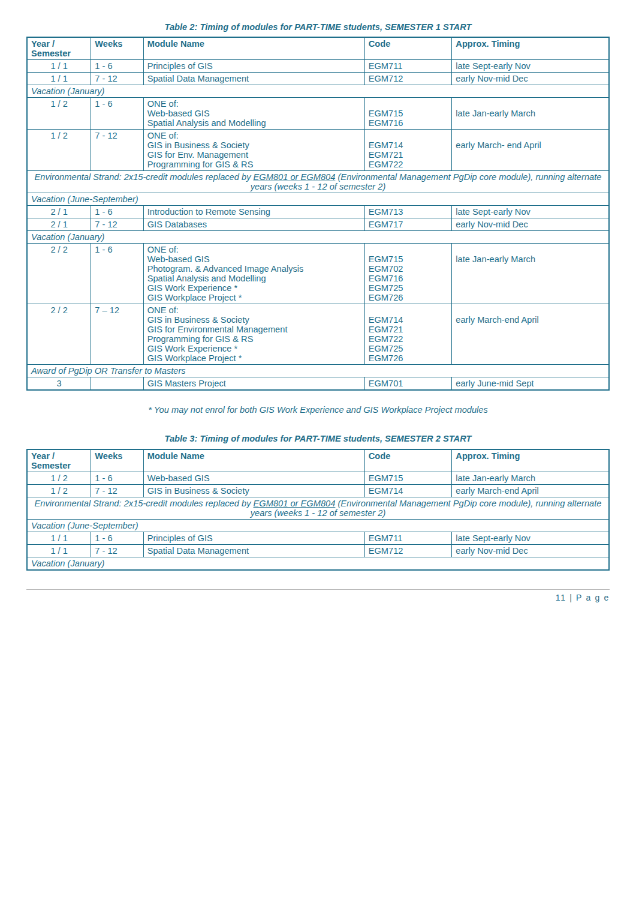Table 2: Timing of modules for PART-TIME students, SEMESTER 1 START
| Year / Semester | Weeks | Module Name | Code | Approx. Timing |
| --- | --- | --- | --- | --- |
| 1 / 1 | 1 - 6 | Principles of GIS | EGM711 | late Sept-early Nov |
| 1 / 1 | 7 - 12 | Spatial Data Management | EGM712 | early Nov-mid Dec |
| Vacation (January) |
| 1 / 2 | 1 - 6 | ONE of: Web-based GIS Spatial Analysis and Modelling | EGM715 EGM716 | late Jan-early March |
| 1 / 2 | 7 - 12 | ONE of: GIS in Business & Society GIS for Env. Management Programming for GIS & RS | EGM714 EGM721 EGM722 | early March- end April |
| Environmental Strand: 2x15-credit modules replaced by EGM801 or EGM804 (Environmental Management PgDip core module), running alternate years (weeks 1 - 12 of semester 2) |
| Vacation (June-September) |
| 2 / 1 | 1 - 6 | Introduction to Remote Sensing | EGM713 | late Sept-early Nov |
| 2 / 1 | 7 - 12 | GIS Databases | EGM717 | early Nov-mid Dec |
| Vacation (January) |
| 2 / 2 | 1 - 6 | ONE of: Web-based GIS Photogram. & Advanced Image Analysis Spatial Analysis and Modelling GIS Work Experience * GIS Workplace Project * | EGM715 EGM702 EGM716 EGM725 EGM726 | late Jan-early March |
| 2 / 2 | 7 – 12 | ONE of: GIS in Business & Society GIS for Environmental Management Programming for GIS & RS GIS Work Experience * GIS Workplace Project * | EGM714 EGM721 EGM722 EGM725 EGM726 | early March-end April |
| Award of PgDip OR Transfer to Masters |
| 3 | | GIS Masters Project | EGM701 | early June-mid Sept |
* You may not enrol for both GIS Work Experience and GIS Workplace Project modules
Table 3: Timing of modules for PART-TIME students, SEMESTER 2 START
| Year / Semester | Weeks | Module Name | Code | Approx. Timing |
| --- | --- | --- | --- | --- |
| 1 / 2 | 1 - 6 | Web-based GIS | EGM715 | late Jan-early March |
| 1 / 2 | 7 - 12 | GIS in Business & Society | EGM714 | early March-end April |
| Environmental Strand: 2x15-credit modules replaced by EGM801 or EGM804 (Environmental Management PgDip core module), running alternate years (weeks 1 - 12 of semester 2) |
| Vacation (June-September) |
| 1 / 1 | 1 - 6 | Principles of GIS | EGM711 | late Sept-early Nov |
| 1 / 1 | 7 - 12 | Spatial Data Management | EGM712 | early Nov-mid Dec |
| Vacation (January) |
11 | P a g e